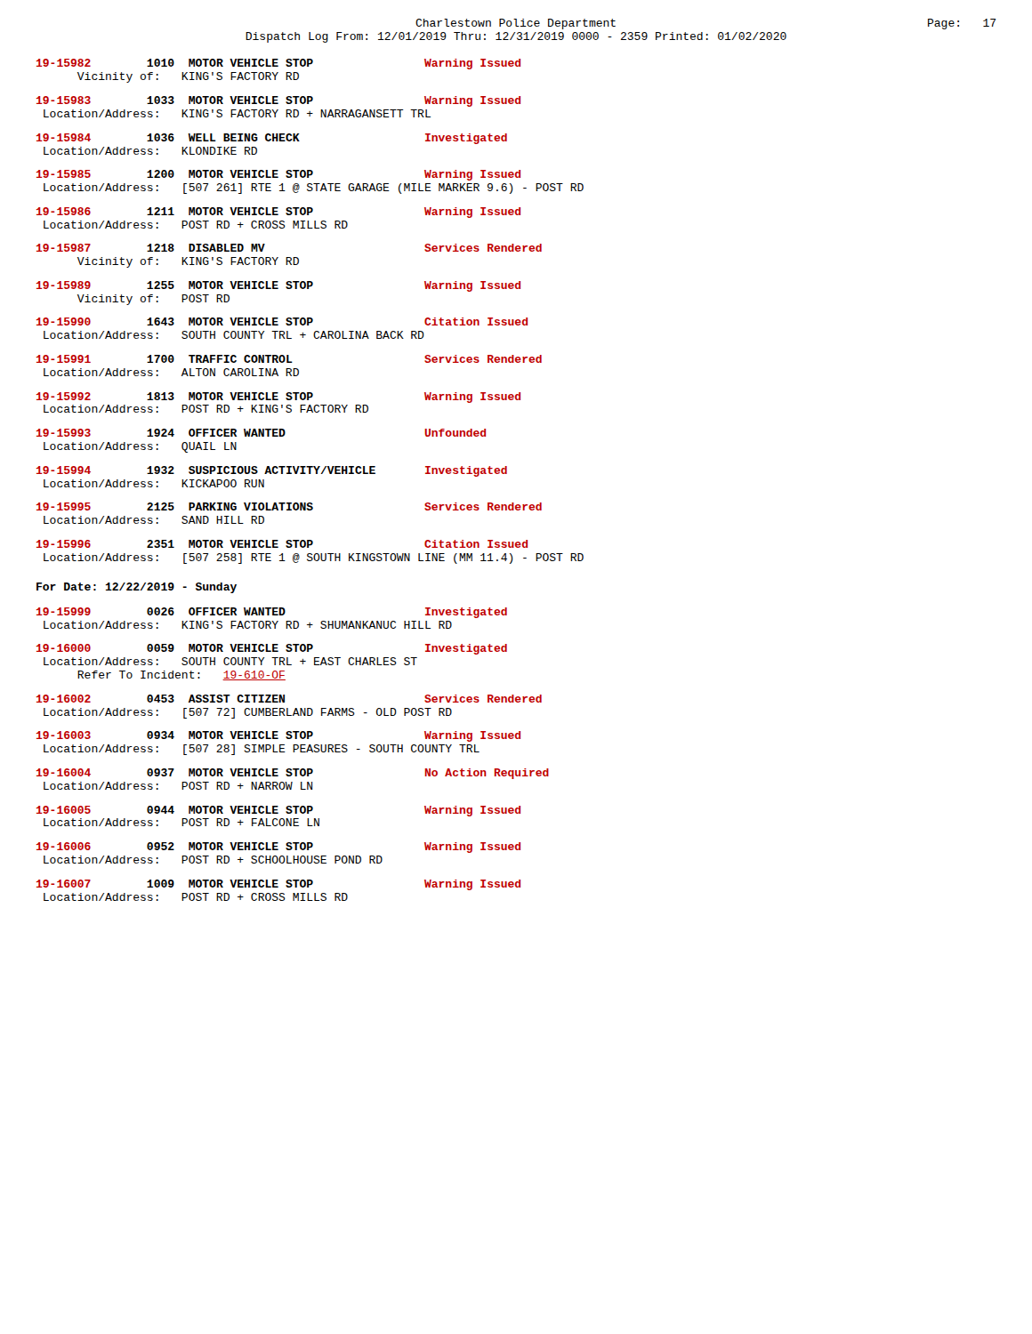Page: 17
Charlestown Police Department
Dispatch Log From: 12/01/2019 Thru: 12/31/2019 0000 - 2359 Printed: 01/02/2020
19-15982 1010 MOTOR VEHICLE STOP Warning Issued Vicinity of: KING'S FACTORY RD
19-15983 1033 MOTOR VEHICLE STOP Warning Issued Location/Address: KING'S FACTORY RD + NARRAGANSETT TRL
19-15984 1036 WELL BEING CHECK Investigated Location/Address: KLONDIKE RD
19-15985 1200 MOTOR VEHICLE STOP Warning Issued Location/Address: [507 261] RTE 1 @ STATE GARAGE (MILE MARKER 9.6) - POST RD
19-15986 1211 MOTOR VEHICLE STOP Warning Issued Location/Address: POST RD + CROSS MILLS RD
19-15987 1218 DISABLED MV Services Rendered Vicinity of: KING'S FACTORY RD
19-15989 1255 MOTOR VEHICLE STOP Warning Issued Vicinity of: POST RD
19-15990 1643 MOTOR VEHICLE STOP Citation Issued Location/Address: SOUTH COUNTY TRL + CAROLINA BACK RD
19-15991 1700 TRAFFIC CONTROL Services Rendered Location/Address: ALTON CAROLINA RD
19-15992 1813 MOTOR VEHICLE STOP Warning Issued Location/Address: POST RD + KING'S FACTORY RD
19-15993 1924 OFFICER WANTED Unfounded Location/Address: QUAIL LN
19-15994 1932 SUSPICIOUS ACTIVITY/VEHICLE Investigated Location/Address: KICKAPOO RUN
19-15995 2125 PARKING VIOLATIONS Services Rendered Location/Address: SAND HILL RD
19-15996 2351 MOTOR VEHICLE STOP Citation Issued Location/Address: [507 258] RTE 1 @ SOUTH KINGSTOWN LINE (MM 11.4) - POST RD
For Date: 12/22/2019 - Sunday
19-15999 0026 OFFICER WANTED Investigated Location/Address: KING'S FACTORY RD + SHUMANKANUC HILL RD
19-16000 0059 MOTOR VEHICLE STOP Investigated Location/Address: SOUTH COUNTY TRL + EAST CHARLES ST Refer To Incident: 19-610-OF
19-16002 0453 ASSIST CITIZEN Services Rendered Location/Address: [507 72] CUMBERLAND FARMS - OLD POST RD
19-16003 0934 MOTOR VEHICLE STOP Warning Issued Location/Address: [507 28] SIMPLE PEASURES - SOUTH COUNTY TRL
19-16004 0937 MOTOR VEHICLE STOP No Action Required Location/Address: POST RD + NARROW LN
19-16005 0944 MOTOR VEHICLE STOP Warning Issued Location/Address: POST RD + FALCONE LN
19-16006 0952 MOTOR VEHICLE STOP Warning Issued Location/Address: POST RD + SCHOOLHOUSE POND RD
19-16007 1009 MOTOR VEHICLE STOP Warning Issued Location/Address: POST RD + CROSS MILLS RD